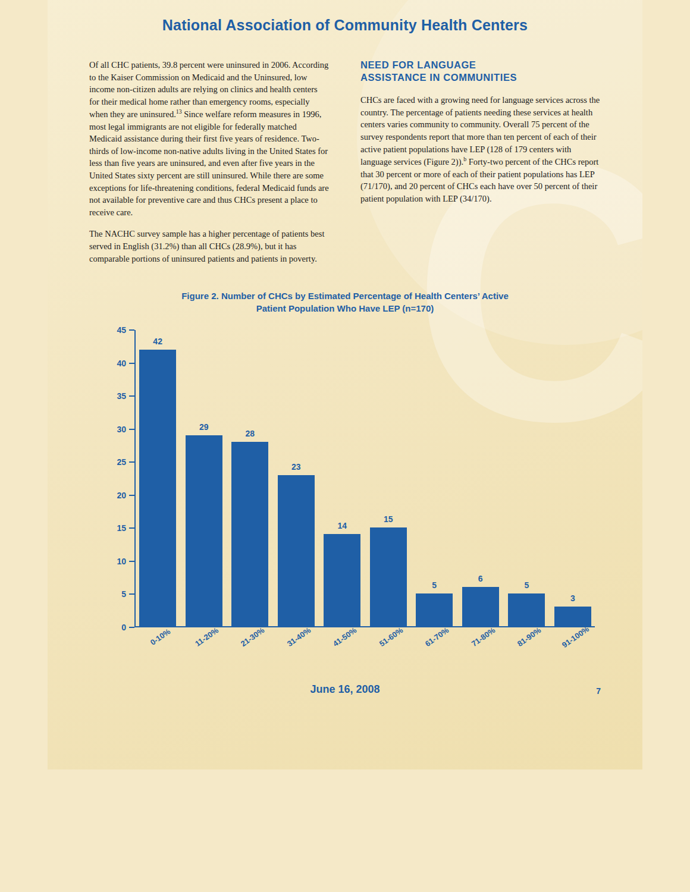C
National Association of Community Health Centers
Of all CHC patients, 39.8 percent were uninsured in 2006. According to the Kaiser Commission on Medicaid and the Uninsured, low income non-citizen adults are relying on clinics and health centers for their medical home rather than emergency rooms, especially when they are uninsured.13 Since welfare reform measures in 1996, most legal immigrants are not eligible for federally matched Medicaid assistance during their first five years of residence. Two-thirds of low-income non-native adults living in the United States for less than five years are uninsured, and even after five years in the United States sixty percent are still uninsured. While there are some exceptions for life-threatening conditions, federal Medicaid funds are not available for preventive care and thus CHCs present a place to receive care.
The NACHC survey sample has a higher percentage of patients best served in English (31.2%) than all CHCs (28.9%), but it has comparable portions of uninsured patients and patients in poverty.
NEED FOR LANGUAGE
ASSISTANCE IN COMMUNITIES
CHCs are faced with a growing need for language services across the country. The percentage of patients needing these services at health centers varies community to community. Overall 75 percent of the survey respondents report that more than ten percent of each of their active patient populations have LEP (128 of 179 centers with language services (Figure 2)).b Forty-two percent of the CHCs report that 30 percent or more of each of their patient populations has LEP (71/170), and 20 percent of CHCs each have over 50 percent of their patient population with LEP (34/170).
Figure 2. Number of CHCs by Estimated Percentage of Health Centers’ Active
Patient Population Who Have LEP (n=170)
45
40
35
30
25
20
15
10
5
0
42
29
28
23
14
15
5
6
5
3
0-10%
11-20%
21-30%
31-40%
41-50%
51-60%
61-70%
71-80%
81-90%
91-100%
June 16, 2008
7